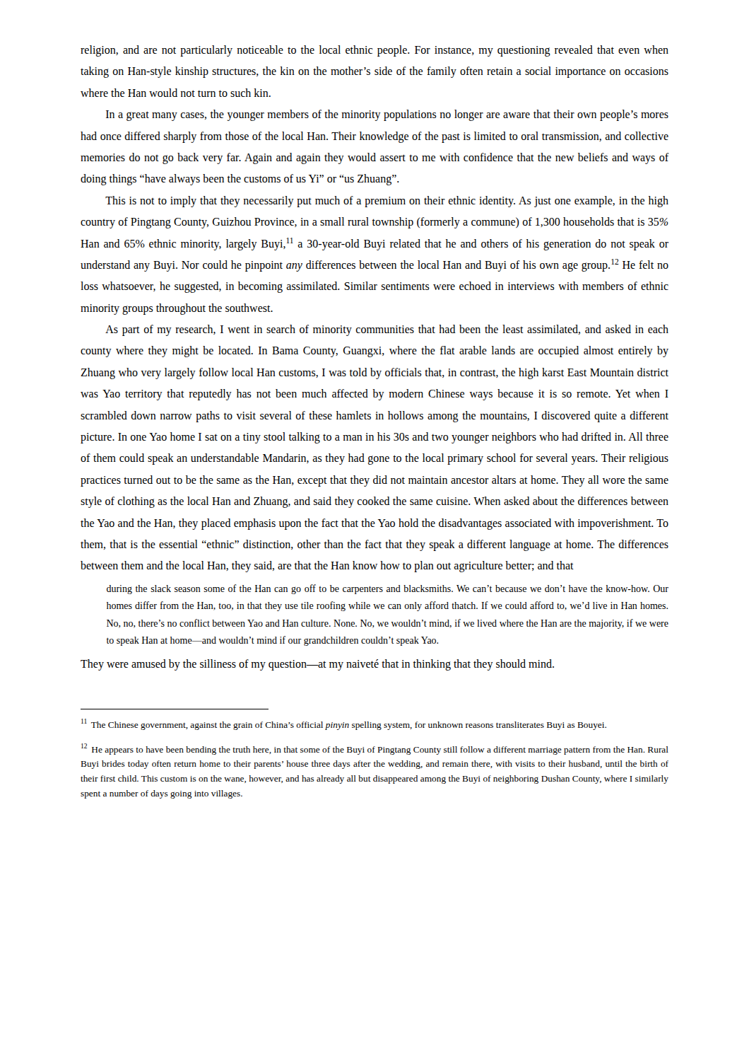religion, and are not particularly noticeable to the local ethnic people. For instance, my questioning revealed that even when taking on Han-style kinship structures, the kin on the mother’s side of the family often retain a social importance on occasions where the Han would not turn to such kin.
In a great many cases, the younger members of the minority populations no longer are aware that their own people’s mores had once differed sharply from those of the local Han. Their knowledge of the past is limited to oral transmission, and collective memories do not go back very far. Again and again they would assert to me with confidence that the new beliefs and ways of doing things “have always been the customs of us Yi” or “us Zhuang”.
This is not to imply that they necessarily put much of a premium on their ethnic identity. As just one example, in the high country of Pingtang County, Guizhou Province, in a small rural township (formerly a commune) of 1,300 households that is 35% Han and 65% ethnic minority, largely Buyi,11 a 30-year-old Buyi related that he and others of his generation do not speak or understand any Buyi. Nor could he pinpoint any differences between the local Han and Buyi of his own age group.12 He felt no loss whatsoever, he suggested, in becoming assimilated. Similar sentiments were echoed in interviews with members of ethnic minority groups throughout the southwest.
As part of my research, I went in search of minority communities that had been the least assimilated, and asked in each county where they might be located. In Bama County, Guangxi, where the flat arable lands are occupied almost entirely by Zhuang who very largely follow local Han customs, I was told by officials that, in contrast, the high karst East Mountain district was Yao territory that reputedly has not been much affected by modern Chinese ways because it is so remote. Yet when I scrambled down narrow paths to visit several of these hamlets in hollows among the mountains, I discovered quite a different picture. In one Yao home I sat on a tiny stool talking to a man in his 30s and two younger neighbors who had drifted in. All three of them could speak an understandable Mandarin, as they had gone to the local primary school for several years. Their religious practices turned out to be the same as the Han, except that they did not maintain ancestor altars at home. They all wore the same style of clothing as the local Han and Zhuang, and said they cooked the same cuisine. When asked about the differences between the Yao and the Han, they placed emphasis upon the fact that the Yao hold the disadvantages associated with impoverishment. To them, that is the essential “ethnic” distinction, other than the fact that they speak a different language at home. The differences between them and the local Han, they said, are that the Han know how to plan out agriculture better; and that
during the slack season some of the Han can go off to be carpenters and blacksmiths. We can’t because we don’t have the know-how. Our homes differ from the Han, too, in that they use tile roofing while we can only afford thatch. If we could afford to, we’d live in Han homes. No, no, there’s no conflict between Yao and Han culture. None. No, we wouldn’t mind, if we lived where the Han are the majority, if we were to speak Han at home—and wouldn’t mind if our grandchildren couldn’t speak Yao.
They were amused by the silliness of my question—at my naiveté that in thinking that they should mind.
11 The Chinese government, against the grain of China’s official pinyin spelling system, for unknown reasons transliterates Buyi as Bouyei.
12 He appears to have been bending the truth here, in that some of the Buyi of Pingtang County still follow a different marriage pattern from the Han. Rural Buyi brides today often return home to their parents’ house three days after the wedding, and remain there, with visits to their husband, until the birth of their first child. This custom is on the wane, however, and has already all but disappeared among the Buyi of neighboring Dushan County, where I similarly spent a number of days going into villages.